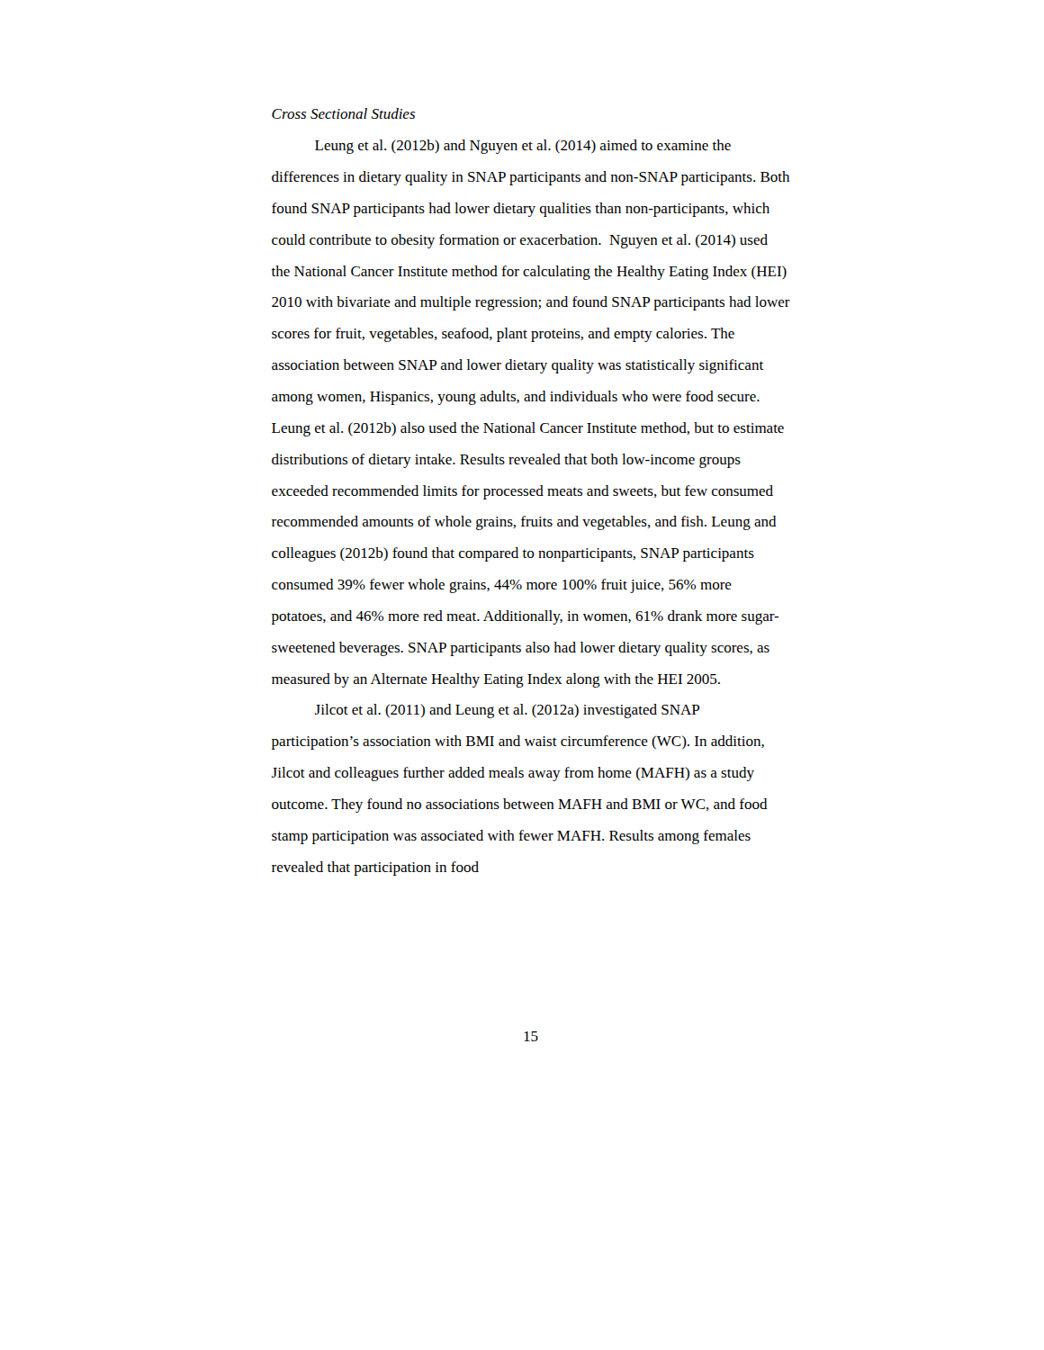Cross Sectional Studies
Leung et al. (2012b) and Nguyen et al. (2014) aimed to examine the differences in dietary quality in SNAP participants and non-SNAP participants. Both found SNAP participants had lower dietary qualities than non-participants, which could contribute to obesity formation or exacerbation. Nguyen et al. (2014) used the National Cancer Institute method for calculating the Healthy Eating Index (HEI) 2010 with bivariate and multiple regression; and found SNAP participants had lower scores for fruit, vegetables, seafood, plant proteins, and empty calories. The association between SNAP and lower dietary quality was statistically significant among women, Hispanics, young adults, and individuals who were food secure. Leung et al. (2012b) also used the National Cancer Institute method, but to estimate distributions of dietary intake. Results revealed that both low-income groups exceeded recommended limits for processed meats and sweets, but few consumed recommended amounts of whole grains, fruits and vegetables, and fish. Leung and colleagues (2012b) found that compared to nonparticipants, SNAP participants consumed 39% fewer whole grains, 44% more 100% fruit juice, 56% more potatoes, and 46% more red meat. Additionally, in women, 61% drank more sugar-sweetened beverages. SNAP participants also had lower dietary quality scores, as measured by an Alternate Healthy Eating Index along with the HEI 2005.
Jilcot et al. (2011) and Leung et al. (2012a) investigated SNAP participation’s association with BMI and waist circumference (WC). In addition, Jilcot and colleagues further added meals away from home (MAFH) as a study outcome. They found no associations between MAFH and BMI or WC, and food stamp participation was associated with fewer MAFH. Results among females revealed that participation in food
15